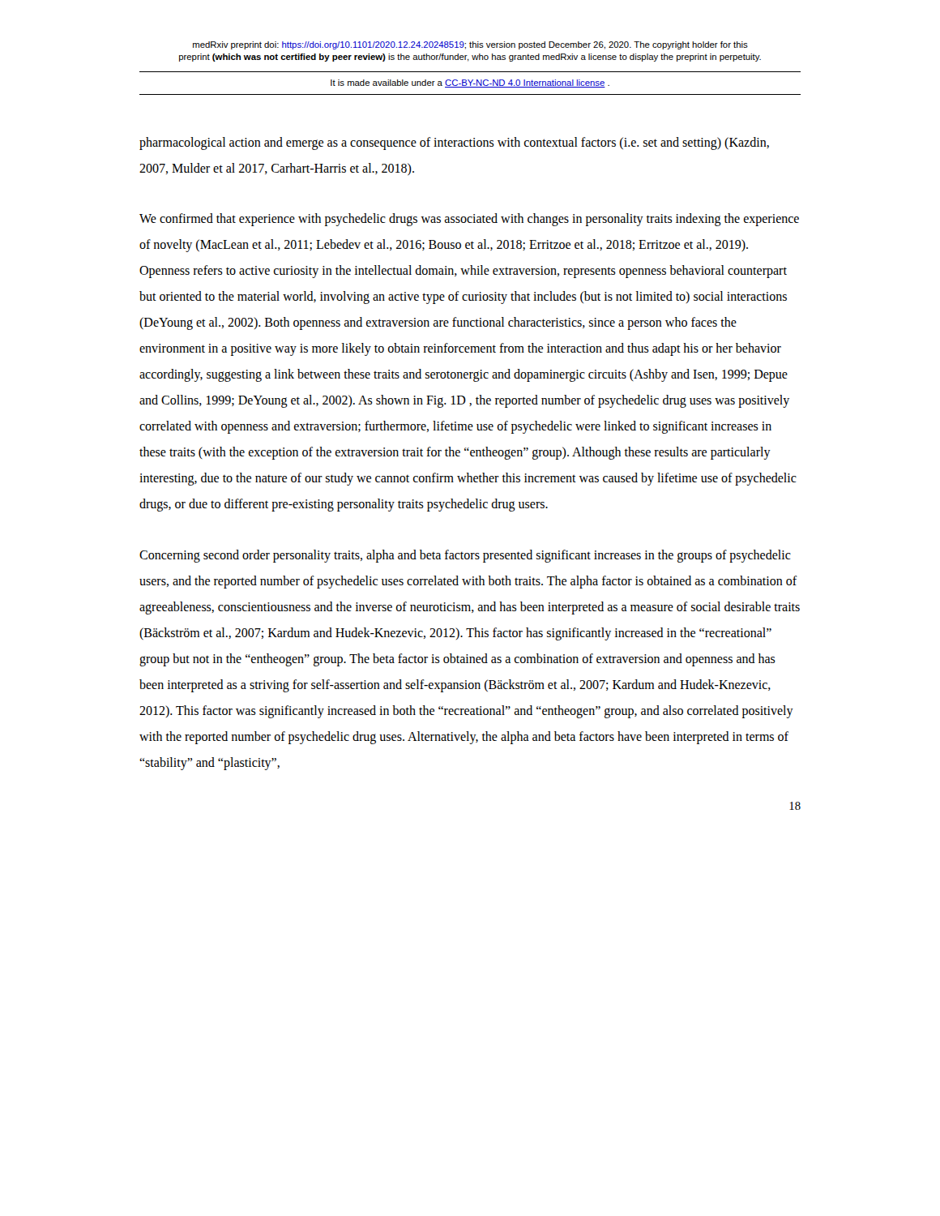medRxiv preprint doi: https://doi.org/10.1101/2020.12.24.20248519; this version posted December 26, 2020. The copyright holder for this
preprint (which was not certified by peer review) is the author/funder, who has granted medRxiv a license to display the preprint in perpetuity.
It is made available under a CC-BY-NC-ND 4.0 International license .
pharmacological action and emerge as a consequence of interactions with contextual factors (i.e. set and setting) (Kazdin, 2007, Mulder et al 2017, Carhart-Harris et al., 2018).
We confirmed that experience with psychedelic drugs was associated with changes in personality traits indexing the experience of novelty (MacLean et al., 2011; Lebedev et al., 2016; Bouso et al., 2018; Erritzoe et al., 2018; Erritzoe et al., 2019). Openness refers to active curiosity in the intellectual domain, while extraversion, represents openness behavioral counterpart but oriented to the material world, involving an active type of curiosity that includes (but is not limited to) social interactions (DeYoung et al., 2002). Both openness and extraversion are functional characteristics, since a person who faces the environment in a positive way is more likely to obtain reinforcement from the interaction and thus adapt his or her behavior accordingly, suggesting a link between these traits and serotonergic and dopaminergic circuits (Ashby and Isen, 1999; Depue and Collins, 1999; DeYoung et al., 2002). As shown in Fig. 1D , the reported number of psychedelic drug uses was positively correlated with openness and extraversion; furthermore, lifetime use of psychedelic were linked to significant increases in these traits (with the exception of the extraversion trait for the “entheogen” group). Although these results are particularly interesting, due to the nature of our study we cannot confirm whether this increment was caused by lifetime use of psychedelic drugs, or due to different pre-existing personality traits psychedelic drug users.
Concerning second order personality traits, alpha and beta factors presented significant increases in the groups of psychedelic users, and the reported number of psychedelic uses correlated with both traits. The alpha factor is obtained as a combination of agreeableness, conscientiousness and the inverse of neuroticism, and has been interpreted as a measure of social desirable traits (Bäckström et al., 2007; Kardum and Hudek-Knezevic, 2012). This factor has significantly increased in the “recreational” group but not in the “entheogen” group. The beta factor is obtained as a combination of extraversion and openness and has been interpreted as a striving for self-assertion and self-expansion (Bäckström et al., 2007; Kardum and Hudek-Knezevic, 2012). This factor was significantly increased in both the “recreational” and “entheogen” group, and also correlated positively with the reported number of psychedelic drug uses. Alternatively, the alpha and beta factors have been interpreted in terms of “stability” and “plasticity”,
18